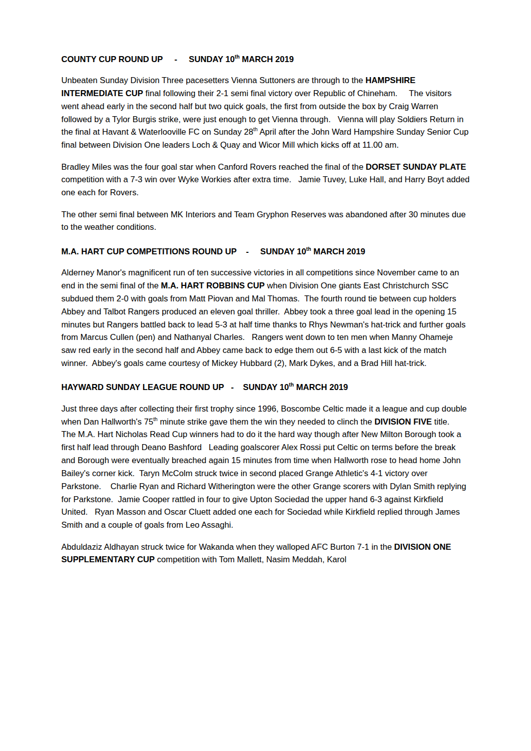COUNTY CUP ROUND UP - SUNDAY 10th MARCH 2019
Unbeaten Sunday Division Three pacesetters Vienna Suttoners are through to the HAMPSHIRE INTERMEDIATE CUP final following their 2-1 semi final victory over Republic of Chineham. The visitors went ahead early in the second half but two quick goals, the first from outside the box by Craig Warren followed by a Tylor Burgis strike, were just enough to get Vienna through. Vienna will play Soldiers Return in the final at Havant & Waterlooville FC on Sunday 28th April after the John Ward Hampshire Sunday Senior Cup final between Division One leaders Loch & Quay and Wicor Mill which kicks off at 11.00 am.
Bradley Miles was the four goal star when Canford Rovers reached the final of the DORSET SUNDAY PLATE competition with a 7-3 win over Wyke Workies after extra time. Jamie Tuvey, Luke Hall, and Harry Boyt added one each for Rovers.
The other semi final between MK Interiors and Team Gryphon Reserves was abandoned after 30 minutes due to the weather conditions.
M.A. HART CUP COMPETITIONS ROUND UP - SUNDAY 10th MARCH 2019
Alderney Manor's magnificent run of ten successive victories in all competitions since November came to an end in the semi final of the M.A. HART ROBBINS CUP when Division One giants East Christchurch SSC subdued them 2-0 with goals from Matt Piovan and Mal Thomas. The fourth round tie between cup holders Abbey and Talbot Rangers produced an eleven goal thriller. Abbey took a three goal lead in the opening 15 minutes but Rangers battled back to lead 5-3 at half time thanks to Rhys Newman's hat-trick and further goals from Marcus Cullen (pen) and Nathanyal Charles. Rangers went down to ten men when Manny Ohameje saw red early in the second half and Abbey came back to edge them out 6-5 with a last kick of the match winner. Abbey's goals came courtesy of Mickey Hubbard (2), Mark Dykes, and a Brad Hill hat-trick.
HAYWARD SUNDAY LEAGUE ROUND UP - SUNDAY 10th MARCH 2019
Just three days after collecting their first trophy since 1996, Boscombe Celtic made it a league and cup double when Dan Hallworth's 75th minute strike gave them the win they needed to clinch the DIVISION FIVE title. The M.A. Hart Nicholas Read Cup winners had to do it the hard way though after New Milton Borough took a first half lead through Deano Bashford Leading goalscorer Alex Rossi put Celtic on terms before the break and Borough were eventually breached again 15 minutes from time when Hallworth rose to head home John Bailey's corner kick. Taryn McColm struck twice in second placed Grange Athletic's 4-1 victory over Parkstone. Charlie Ryan and Richard Witherington were the other Grange scorers with Dylan Smith replying for Parkstone. Jamie Cooper rattled in four to give Upton Sociedad the upper hand 6-3 against Kirkfield United. Ryan Masson and Oscar Cluett added one each for Sociedad while Kirkfield replied through James Smith and a couple of goals from Leo Assaghi.
Abduldaziz Aldhayan struck twice for Wakanda when they walloped AFC Burton 7-1 in the DIVISION ONE SUPPLEMENTARY CUP competition with Tom Mallett, Nasim Meddah, Karol